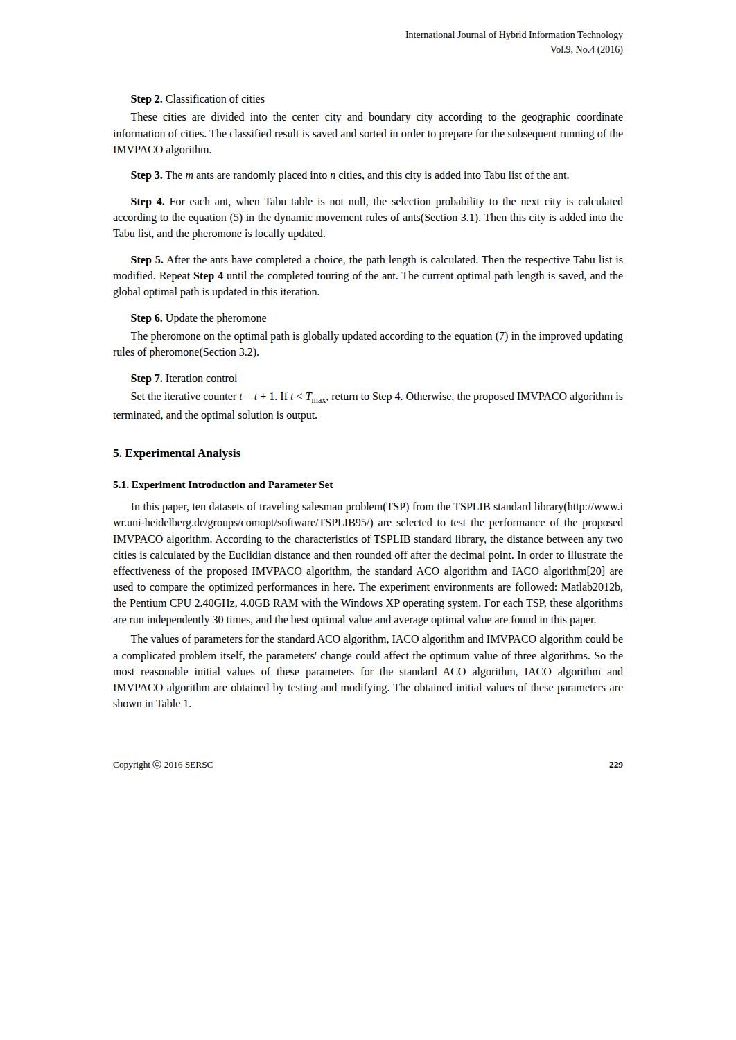International Journal of Hybrid Information Technology
Vol.9, No.4 (2016)
Step 2. Classification of cities
These cities are divided into the center city and boundary city according to the geographic coordinate information of cities. The classified result is saved and sorted in order to prepare for the subsequent running of the IMVPACO algorithm.
Step 3. The m ants are randomly placed into n cities, and this city is added into Tabu list of the ant.
Step 4. For each ant, when Tabu table is not null, the selection probability to the next city is calculated according to the equation (5) in the dynamic movement rules of ants(Section 3.1). Then this city is added into the Tabu list, and the pheromone is locally updated.
Step 5. After the ants have completed a choice, the path length is calculated. Then the respective Tabu list is modified. Repeat Step 4 until the completed touring of the ant. The current optimal path length is saved, and the global optimal path is updated in this iteration.
Step 6. Update the pheromone
The pheromone on the optimal path is globally updated according to the equation (7) in the improved updating rules of pheromone(Section 3.2).
Step 7. Iteration control
Set the iterative counter t = t + 1. If t < Tmax, return to Step 4. Otherwise, the proposed IMVPACO algorithm is terminated, and the optimal solution is output.
5. Experimental Analysis
5.1. Experiment Introduction and Parameter Set
In this paper, ten datasets of traveling salesman problem(TSP) from the TSPLIB standard library(http://www.iwr.uni-heidelberg.de/groups/comopt/software/TSPLIB95/) are selected to test the performance of the proposed IMVPACO algorithm. According to the characteristics of TSPLIB standard library, the distance between any two cities is calculated by the Euclidian distance and then rounded off after the decimal point. In order to illustrate the effectiveness of the proposed IMVPACO algorithm, the standard ACO algorithm and IACO algorithm[20] are used to compare the optimized performances in here. The experiment environments are followed: Matlab2012b, the Pentium CPU 2.40GHz, 4.0GB RAM with the Windows XP operating system. For each TSP, these algorithms are run independently 30 times, and the best optimal value and average optimal value are found in this paper.
The values of parameters for the standard ACO algorithm, IACO algorithm and IMVPACO algorithm could be a complicated problem itself, the parameters' change could affect the optimum value of three algorithms. So the most reasonable initial values of these parameters for the standard ACO algorithm, IACO algorithm and IMVPACO algorithm are obtained by testing and modifying. The obtained initial values of these parameters are shown in Table 1.
Copyright ⓒ 2016 SERSC
229